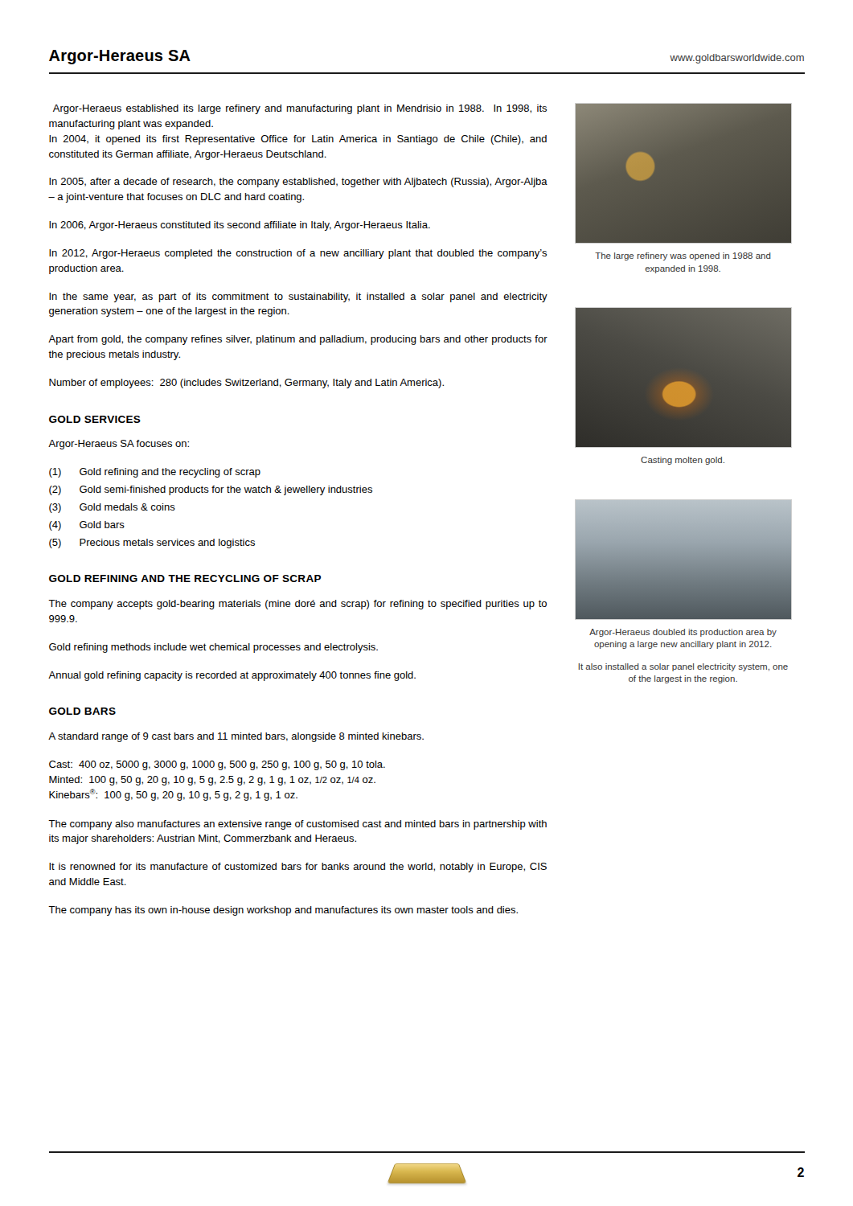Argor-Heraeus SA
www.goldbarsworldwide.com
Argor-Heraeus established its large refinery and manufacturing plant in Mendrisio in 1988. In 1998, its manufacturing plant was expanded.
In 2004, it opened its first Representative Office for Latin America in Santiago de Chile (Chile), and constituted its German affiliate, Argor-Heraeus Deutschland.
In 2005, after a decade of research, the company established, together with Aljbatech (Russia), Argor-Aljba – a joint-venture that focuses on DLC and hard coating.
In 2006, Argor-Heraeus constituted its second affiliate in Italy, Argor-Heraeus Italia.
In 2012, Argor-Heraeus completed the construction of a new ancilliary plant that doubled the company’s production area.
In the same year, as part of its commitment to sustainability, it installed a solar panel and electricity generation system – one of the largest in the region.
Apart from gold, the company refines silver, platinum and palladium, producing bars and other products for the precious metals industry.
Number of employees: 280 (includes Switzerland, Germany, Italy and Latin America).
GOLD SERVICES
Argor-Heraeus SA focuses on:
(1) Gold refining and the recycling of scrap
(2) Gold semi-finished products for the watch & jewellery industries
(3) Gold medals & coins
(4) Gold bars
(5) Precious metals services and logistics
GOLD REFINING AND THE RECYCLING OF SCRAP
The company accepts gold-bearing materials (mine doré and scrap) for refining to specified purities up to 999.9.
Gold refining methods include wet chemical processes and electrolysis.
Annual gold refining capacity is recorded at approximately 400 tonnes fine gold.
GOLD BARS
A standard range of 9 cast bars and 11 minted bars, alongside 8 minted kinebars.
Cast: 400 oz, 5000 g, 3000 g, 1000 g, 500 g, 250 g, 100 g, 50 g, 10 tola.
Minted: 100 g, 50 g, 20 g, 10 g, 5 g, 2.5 g, 2 g, 1 g, 1 oz, 1/2 oz, 1/4 oz.
Kinebars®: 100 g, 50 g, 20 g, 10 g, 5 g, 2 g, 1 g, 1 oz.
The company also manufactures an extensive range of customised cast and minted bars in partnership with its major shareholders: Austrian Mint, Commerzbank and Heraeus.
It is renowned for its manufacture of customized bars for banks around the world, notably in Europe, CIS and Middle East.
The company has its own in-house design workshop and manufactures its own master tools and dies.
The large refinery was opened in 1988 and expanded in 1998.
Casting molten gold.
Argor-Heraeus doubled its production area by opening a large new ancillary plant in 2012.
It also installed a solar panel electricity system, one of the largest in the region.
2